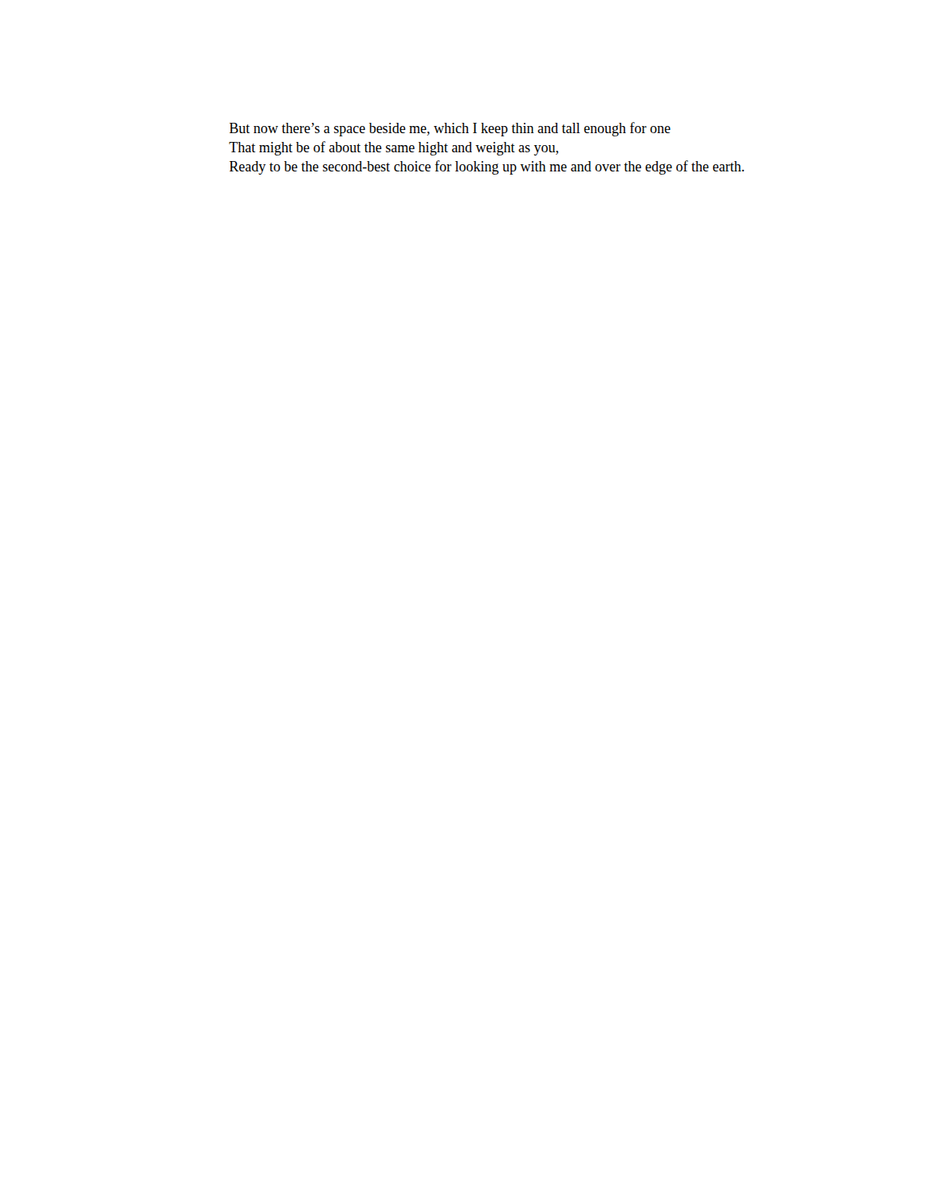But now there’s a space beside me, which I keep thin and tall enough for one
That might be of about the same hight and weight as you,
Ready to be the second-best choice for looking up with me and over the edge of the earth.